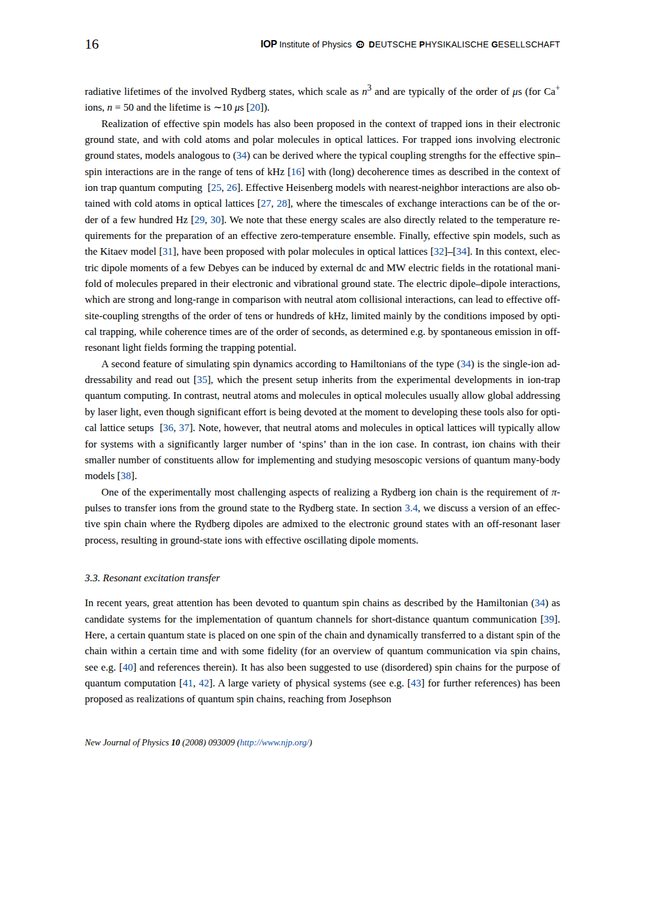16
IOP Institute of Physics Φ DEUTSCHE PHYSIKALISCHE GESELLSCHAFT
radiative lifetimes of the involved Rydberg states, which scale as n3 and are typically of the order of μs (for Ca+ ions, n = 50 and the lifetime is ∼10 μs [20]).
Realization of effective spin models has also been proposed in the context of trapped ions in their electronic ground state, and with cold atoms and polar molecules in optical lattices. For trapped ions involving electronic ground states, models analogous to (34) can be derived where the typical coupling strengths for the effective spin–spin interactions are in the range of tens of kHz [16] with (long) decoherence times as described in the context of ion trap quantum computing [25, 26]. Effective Heisenberg models with nearest-neighbor interactions are also obtained with cold atoms in optical lattices [27, 28], where the timescales of exchange interactions can be of the order of a few hundred Hz [29, 30]. We note that these energy scales are also directly related to the temperature requirements for the preparation of an effective zero-temperature ensemble. Finally, effective spin models, such as the Kitaev model [31], have been proposed with polar molecules in optical lattices [32]–[34]. In this context, electric dipole moments of a few Debyes can be induced by external dc and MW electric fields in the rotational manifold of molecules prepared in their electronic and vibrational ground state. The electric dipole–dipole interactions, which are strong and long-range in comparison with neutral atom collisional interactions, can lead to effective offsite-coupling strengths of the order of tens or hundreds of kHz, limited mainly by the conditions imposed by optical trapping, while coherence times are of the order of seconds, as determined e.g. by spontaneous emission in off-resonant light fields forming the trapping potential.
A second feature of simulating spin dynamics according to Hamiltonians of the type (34) is the single-ion addressability and read out [35], which the present setup inherits from the experimental developments in ion-trap quantum computing. In contrast, neutral atoms and molecules in optical molecules usually allow global addressing by laser light, even though significant effort is being devoted at the moment to developing these tools also for optical lattice setups [36, 37]. Note, however, that neutral atoms and molecules in optical lattices will typically allow for systems with a significantly larger number of ‘spins’ than in the ion case. In contrast, ion chains with their smaller number of constituents allow for implementing and studying mesoscopic versions of quantum many-body models [38].
One of the experimentally most challenging aspects of realizing a Rydberg ion chain is the requirement of π-pulses to transfer ions from the ground state to the Rydberg state. In section 3.4, we discuss a version of an effective spin chain where the Rydberg dipoles are admixed to the electronic ground states with an off-resonant laser process, resulting in ground-state ions with effective oscillating dipole moments.
3.3. Resonant excitation transfer
In recent years, great attention has been devoted to quantum spin chains as described by the Hamiltonian (34) as candidate systems for the implementation of quantum channels for short-distance quantum communication [39]. Here, a certain quantum state is placed on one spin of the chain and dynamically transferred to a distant spin of the chain within a certain time and with some fidelity (for an overview of quantum communication via spin chains, see e.g. [40] and references therein). It has also been suggested to use (disordered) spin chains for the purpose of quantum computation [41, 42]. A large variety of physical systems (see e.g. [43] for further references) has been proposed as realizations of quantum spin chains, reaching from Josephson
New Journal of Physics 10 (2008) 093009 (http://www.njp.org/)